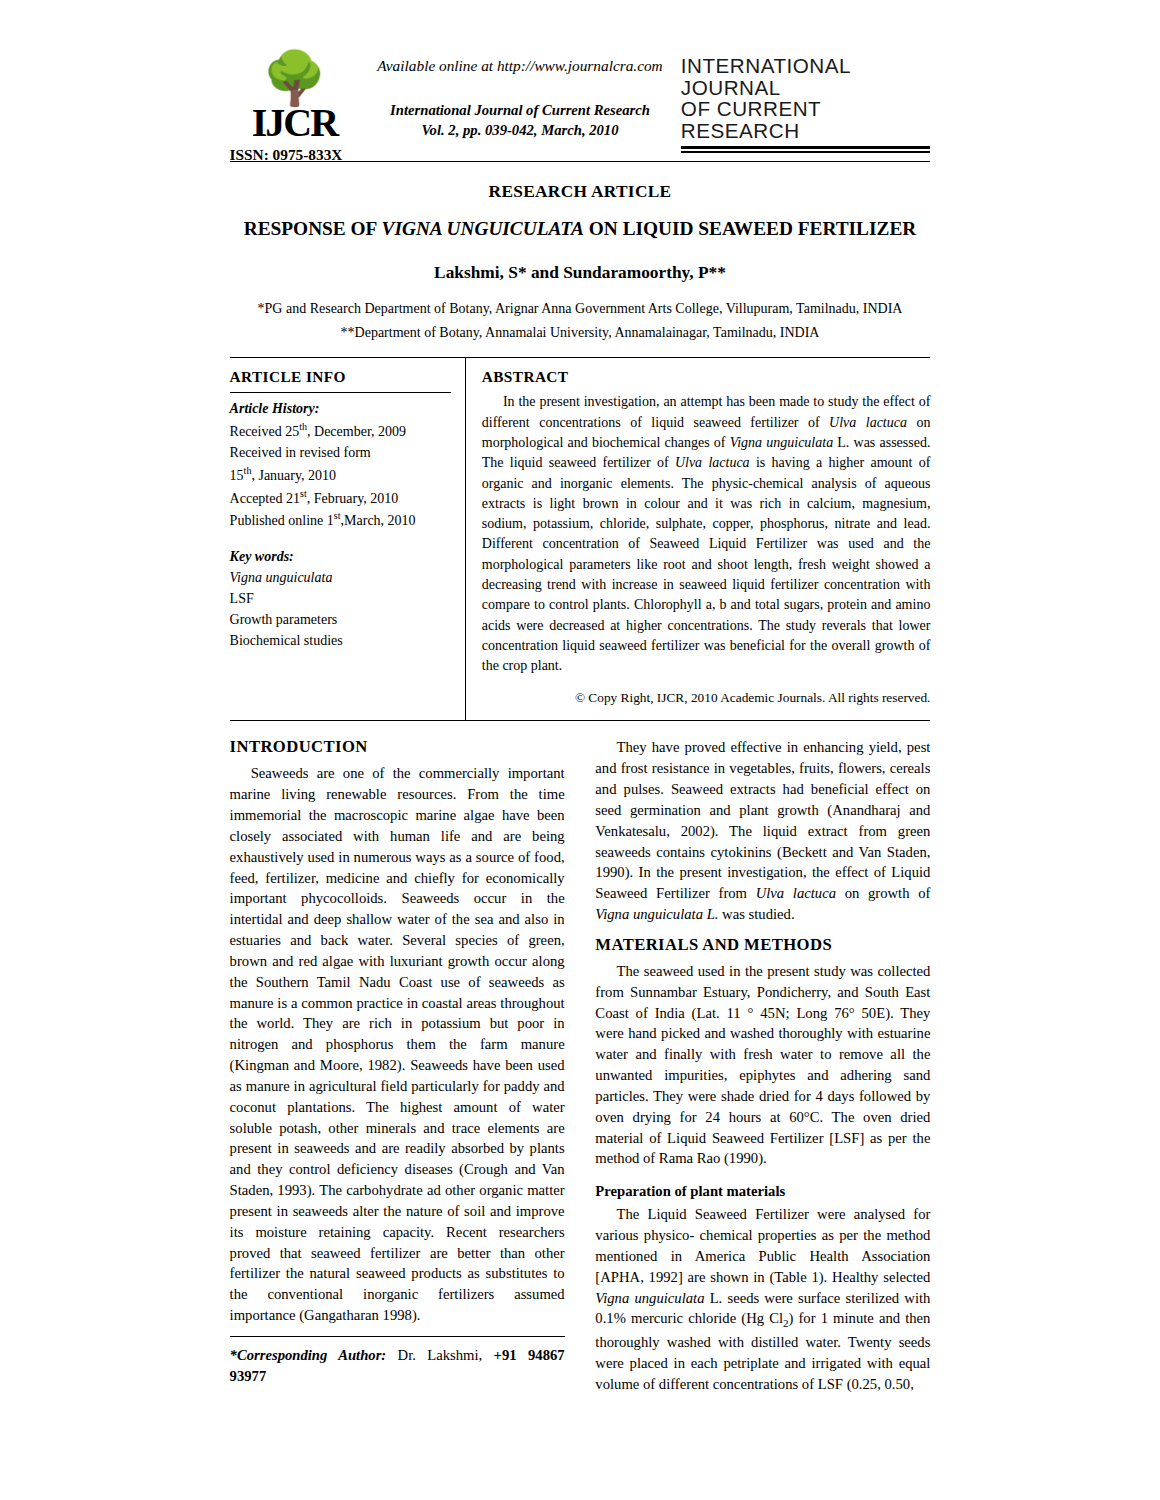🌳
IJCR
Available online at http://www.journalcra.com
International Journal of Current Research
Vol. 2, pp. 039-042, March, 2010
INTERNATIONAL JOURNAL
OF CURRENT RESEARCH
ISSN: 0975-833X
RESEARCH ARTICLE
RESPONSE OF VIGNA UNGUICULATA ON LIQUID SEAWEED FERTILIZER
Lakshmi, S* and Sundaramoorthy, P**
*PG and Research Department of Botany, Arignar Anna Government Arts College, Villupuram, Tamilnadu, INDIA
**Department of Botany, Annamalai University, Annamalainagar, Tamilnadu, INDIA
ARTICLE INFO
Article History:
Received 25th, December, 2009
Received in revised form
15th, January, 2010
Accepted 21st, February, 2010
Published online 1st,March, 2010
Key words:
Vigna unguiculata
LSF
Growth parameters
Biochemical studies
ABSTRACT
In the present investigation, an attempt has been made to study the effect of different concentrations of liquid seaweed fertilizer of Ulva lactuca on morphological and biochemical changes of Vigna unguiculata L. was assessed. The liquid seaweed fertilizer of Ulva lactuca is having a higher amount of organic and inorganic elements. The physic-chemical analysis of aqueous extracts is light brown in colour and it was rich in calcium, magnesium, sodium, potassium, chloride, sulphate, copper, phosphorus, nitrate and lead. Different concentration of Seaweed Liquid Fertilizer was used and the morphological parameters like root and shoot length, fresh weight showed a decreasing trend with increase in seaweed liquid fertilizer concentration with compare to control plants. Chlorophyll a, b and total sugars, protein and amino acids were decreased at higher concentrations. The study reverals that lower concentration liquid seaweed fertilizer was beneficial for the overall growth of the crop plant.
© Copy Right, IJCR, 2010 Academic Journals. All rights reserved.
INTRODUCTION
Seaweeds are one of the commercially important marine living renewable resources. From the time immemorial the macroscopic marine algae have been closely associated with human life and are being exhaustively used in numerous ways as a source of food, feed, fertilizer, medicine and chiefly for economically important phycocolloids. Seaweeds occur in the intertidal and deep shallow water of the sea and also in estuaries and back water. Several species of green, brown and red algae with luxuriant growth occur along the Southern Tamil Nadu Coast use of seaweeds as manure is a common practice in coastal areas throughout the world. They are rich in potassium but poor in nitrogen and phosphorus them the farm manure (Kingman and Moore, 1982). Seaweeds have been used as manure in agricultural field particularly for paddy and coconut plantations. The highest amount of water soluble potash, other minerals and trace elements are present in seaweeds and are readily absorbed by plants and they control deficiency diseases (Crough and Van Staden, 1993). The carbohydrate ad other organic matter present in seaweeds alter the nature of soil and improve its moisture retaining capacity. Recent researchers proved that seaweed fertilizer are better than other fertilizer the natural seaweed products as substitutes to the conventional inorganic fertilizers assumed importance (Gangatharan 1998).
*Corresponding Author: Dr. Lakshmi, +91 94867 93977
They have proved effective in enhancing yield, pest and frost resistance in vegetables, fruits, flowers, cereals and pulses. Seaweed extracts had beneficial effect on seed germination and plant growth (Anandharaj and Venkatesalu, 2002). The liquid extract from green seaweeds contains cytokinins (Beckett and Van Staden, 1990). In the present investigation, the effect of Liquid Seaweed Fertilizer from Ulva lactuca on growth of Vigna unguiculata L. was studied.
MATERIALS AND METHODS
The seaweed used in the present study was collected from Sunnambar Estuary, Pondicherry, and South East Coast of India (Lat. 11 ° 45N; Long 76° 50E). They were hand picked and washed thoroughly with estuarine water and finally with fresh water to remove all the unwanted impurities, epiphytes and adhering sand particles. They were shade dried for 4 days followed by oven drying for 24 hours at 60°C. The oven dried material of Liquid Seaweed Fertilizer [LSF] as per the method of Rama Rao (1990).
Preparation of plant materials
The Liquid Seaweed Fertilizer were analysed for various physico- chemical properties as per the method mentioned in America Public Health Association [APHA, 1992] are shown in (Table 1). Healthy selected Vigna unguiculata L. seeds were surface sterilized with 0.1% mercuric chloride (Hg Cl2) for 1 minute and then thoroughly washed with distilled water. Twenty seeds were placed in each petriplate and irrigated with equal volume of different concentrations of LSF (0.25, 0.50,